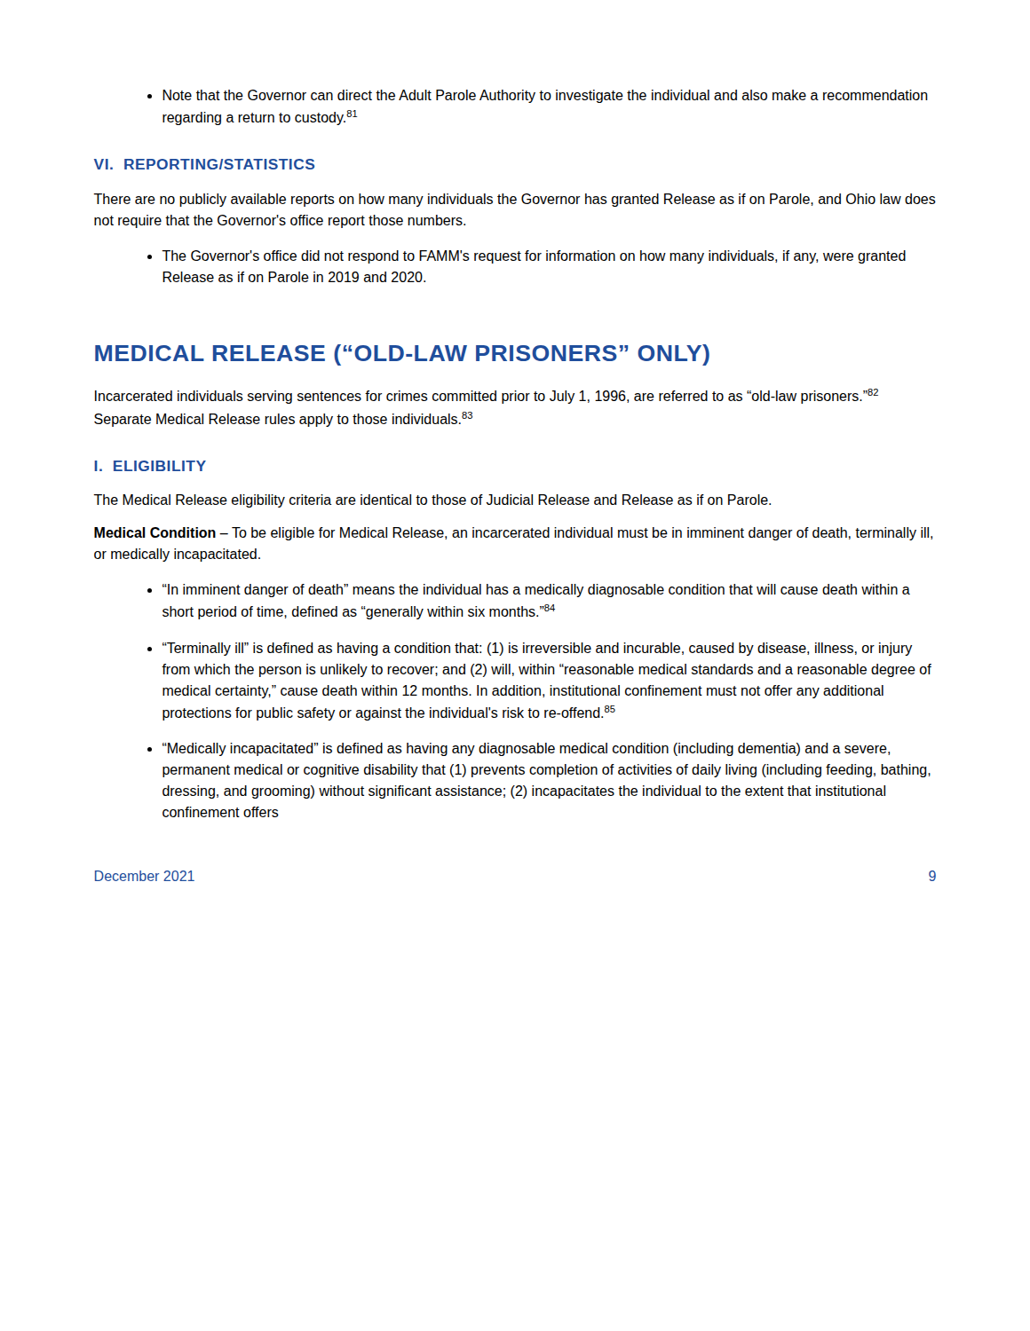Note that the Governor can direct the Adult Parole Authority to investigate the individual and also make a recommendation regarding a return to custody.81
VI. REPORTING/STATISTICS
There are no publicly available reports on how many individuals the Governor has granted Release as if on Parole, and Ohio law does not require that the Governor's office report those numbers.
The Governor's office did not respond to FAMM's request for information on how many individuals, if any, were granted Release as if on Parole in 2019 and 2020.
MEDICAL RELEASE (“OLD-LAW PRISONERS” ONLY)
Incarcerated individuals serving sentences for crimes committed prior to July 1, 1996, are referred to as “old-law prisoners.”82 Separate Medical Release rules apply to those individuals.83
I. ELIGIBILITY
The Medical Release eligibility criteria are identical to those of Judicial Release and Release as if on Parole.
Medical Condition – To be eligible for Medical Release, an incarcerated individual must be in imminent danger of death, terminally ill, or medically incapacitated.
“In imminent danger of death” means the individual has a medically diagnosable condition that will cause death within a short period of time, defined as “generally within six months.”84
“Terminally ill” is defined as having a condition that: (1) is irreversible and incurable, caused by disease, illness, or injury from which the person is unlikely to recover; and (2) will, within “reasonable medical standards and a reasonable degree of medical certainty,” cause death within 12 months. In addition, institutional confinement must not offer any additional protections for public safety or against the individual's risk to re-offend.85
“Medically incapacitated” is defined as having any diagnosable medical condition (including dementia) and a severe, permanent medical or cognitive disability that (1) prevents completion of activities of daily living (including feeding, bathing, dressing, and grooming) without significant assistance; (2) incapacitates the individual to the extent that institutional confinement offers
December 2021 9